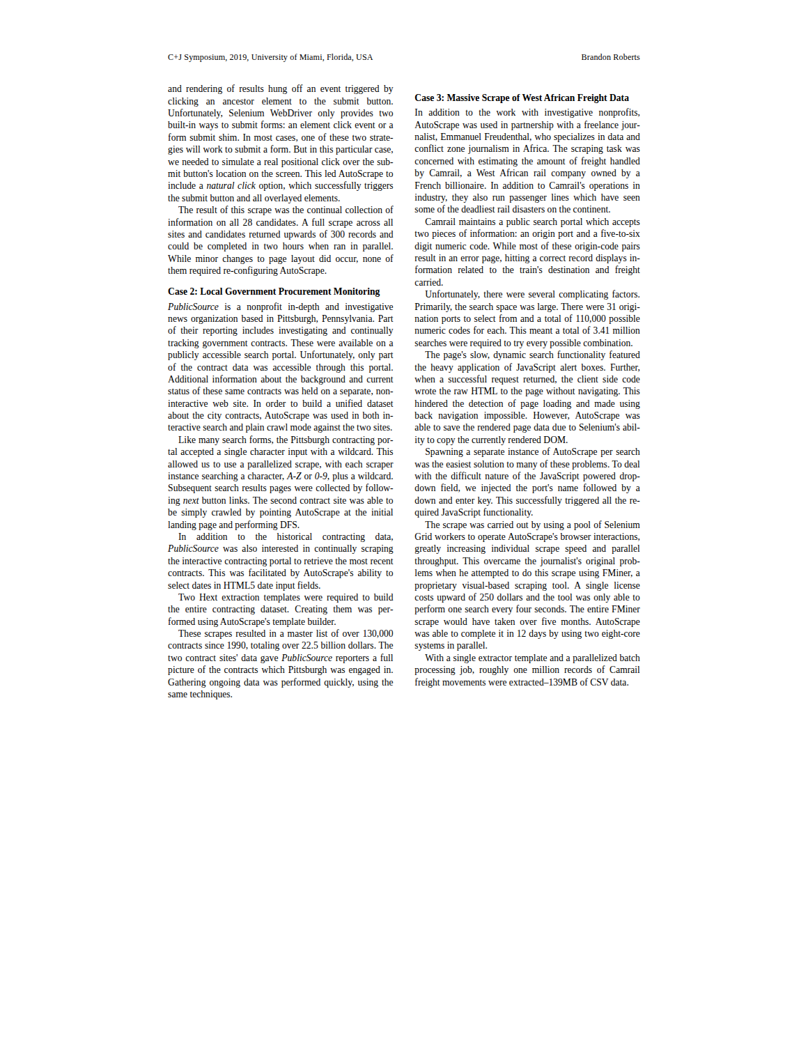C+J Symposium, 2019, University of Miami, Florida, USA
Brandon Roberts
and rendering of results hung off an event triggered by clicking an ancestor element to the submit button. Unfortunately, Selenium WebDriver only provides two built-in ways to submit forms: an element click event or a form submit shim. In most cases, one of these two strategies will work to submit a form. But in this particular case, we needed to simulate a real positional click over the submit button's location on the screen. This led AutoScrape to include a natural click option, which successfully triggers the submit button and all overlayed elements.
The result of this scrape was the continual collection of information on all 28 candidates. A full scrape across all sites and candidates returned upwards of 300 records and could be completed in two hours when ran in parallel. While minor changes to page layout did occur, none of them required re-configuring AutoScrape.
Case 2: Local Government Procurement Monitoring
PublicSource is a nonprofit in-depth and investigative news organization based in Pittsburgh, Pennsylvania. Part of their reporting includes investigating and continually tracking government contracts. These were available on a publicly accessible search portal. Unfortunately, only part of the contract data was accessible through this portal. Additional information about the background and current status of these same contracts was held on a separate, non-interactive web site. In order to build a unified dataset about the city contracts, AutoScrape was used in both interactive search and plain crawl mode against the two sites.
Like many search forms, the Pittsburgh contracting portal accepted a single character input with a wildcard. This allowed us to use a parallelized scrape, with each scraper instance searching a character, A-Z or 0-9, plus a wildcard. Subsequent search results pages were collected by following next button links. The second contract site was able to be simply crawled by pointing AutoScrape at the initial landing page and performing DFS.
In addition to the historical contracting data, PublicSource was also interested in continually scraping the interactive contracting portal to retrieve the most recent contracts. This was facilitated by AutoScrape's ability to select dates in HTML5 date input fields.
Two Hext extraction templates were required to build the entire contracting dataset. Creating them was performed using AutoScrape's template builder.
These scrapes resulted in a master list of over 130,000 contracts since 1990, totaling over 22.5 billion dollars. The two contract sites' data gave PublicSource reporters a full picture of the contracts which Pittsburgh was engaged in. Gathering ongoing data was performed quickly, using the same techniques.
Case 3: Massive Scrape of West African Freight Data
In addition to the work with investigative nonprofits, AutoScrape was used in partnership with a freelance journalist, Emmanuel Freudenthal, who specializes in data and conflict zone journalism in Africa. The scraping task was concerned with estimating the amount of freight handled by Camrail, a West African rail company owned by a French billionaire. In addition to Camrail's operations in industry, they also run passenger lines which have seen some of the deadliest rail disasters on the continent.
Camrail maintains a public search portal which accepts two pieces of information: an origin port and a five-to-six digit numeric code. While most of these origin-code pairs result in an error page, hitting a correct record displays information related to the train's destination and freight carried.
Unfortunately, there were several complicating factors. Primarily, the search space was large. There were 31 origination ports to select from and a total of 110,000 possible numeric codes for each. This meant a total of 3.41 million searches were required to try every possible combination.
The page's slow, dynamic search functionality featured the heavy application of JavaScript alert boxes. Further, when a successful request returned, the client side code wrote the raw HTML to the page without navigating. This hindered the detection of page loading and made using back navigation impossible. However, AutoScrape was able to save the rendered page data due to Selenium's ability to copy the currently rendered DOM.
Spawning a separate instance of AutoScrape per search was the easiest solution to many of these problems. To deal with the difficult nature of the JavaScript powered dropdown field, we injected the port's name followed by a down and enter key. This successfully triggered all the required JavaScript functionality.
The scrape was carried out by using a pool of Selenium Grid workers to operate AutoScrape's browser interactions, greatly increasing individual scrape speed and parallel throughput. This overcame the journalist's original problems when he attempted to do this scrape using FMiner, a proprietary visual-based scraping tool. A single license costs upward of 250 dollars and the tool was only able to perform one search every four seconds. The entire FMiner scrape would have taken over five months. AutoScrape was able to complete it in 12 days by using two eight-core systems in parallel.
With a single extractor template and a parallelized batch processing job, roughly one million records of Camrail freight movements were extracted–139MB of CSV data.